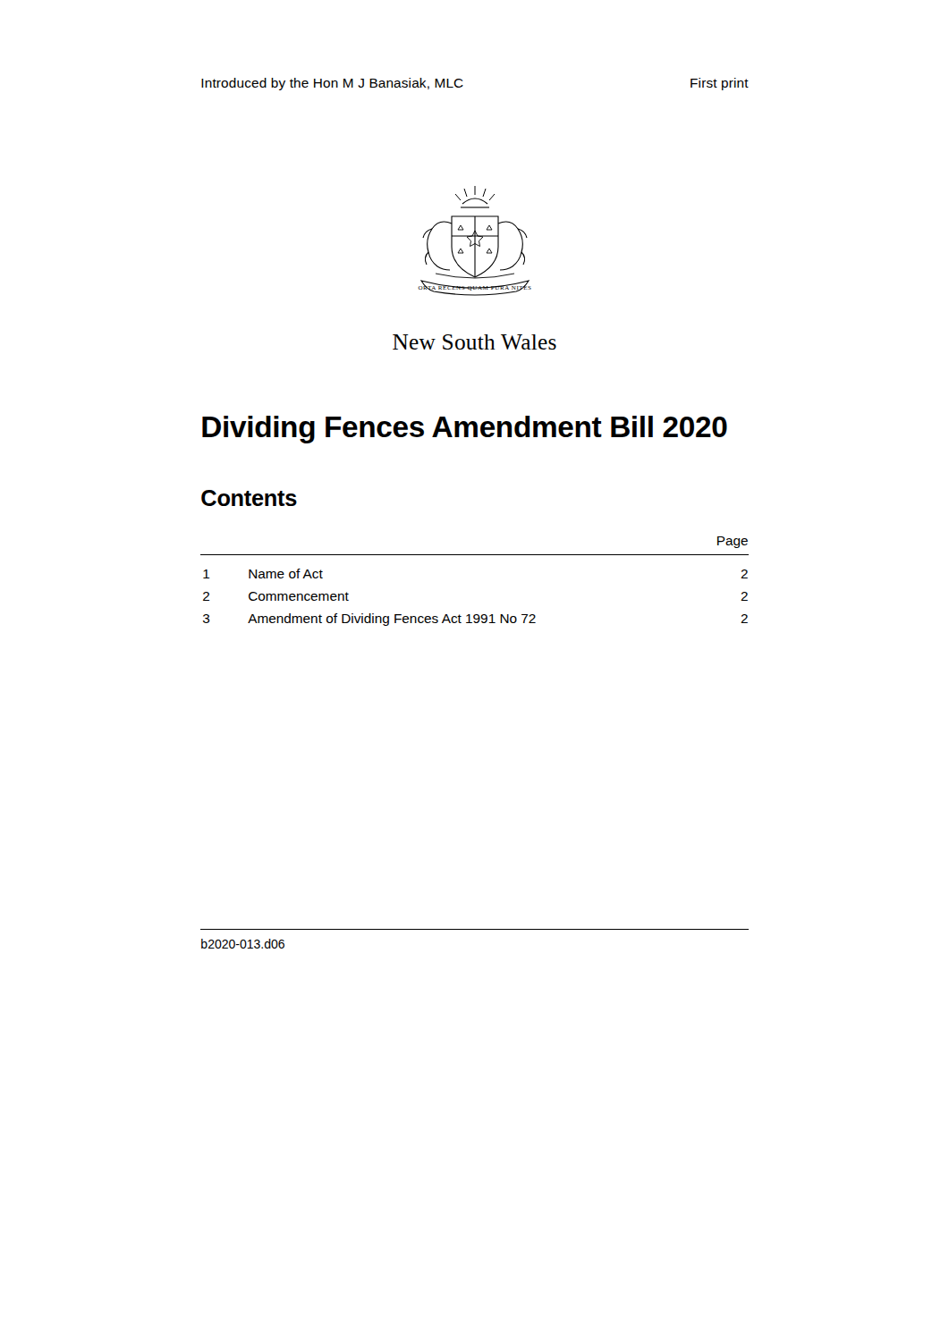Introduced by the Hon M J Banasiak, MLC First print
ORTA RECENS QUAM PURA NITES
New South Wales
Dividing Fences Amendment Bill 2020
Contents
| Page |
| --- |
| 1 | Name of Act | 2 |
| 2 | Commencement | 2 |
| 3 | Amendment of Dividing Fences Act 1991 No 72 | 2 |
b2020-013.d06